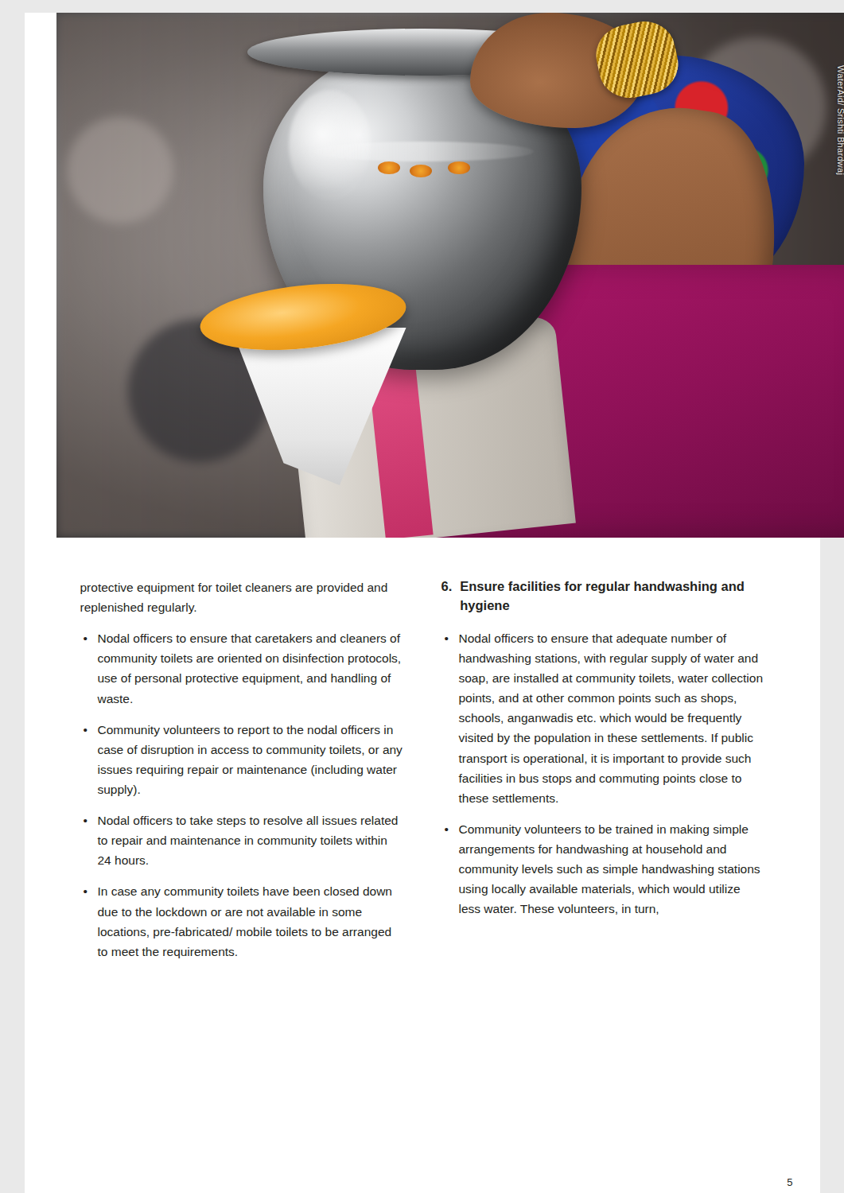WaterAid/ Srishti Bhardwaj
protective equipment for toilet cleaners are provided and replenished regularly.
Nodal officers to ensure that caretakers and cleaners of community toilets are oriented on disinfection protocols, use of personal protective equipment, and handling of waste.
Community volunteers to report to the nodal officers in case of disruption in access to community toilets, or any issues requiring repair or maintenance (including water supply).
Nodal officers to take steps to resolve all issues related to repair and maintenance in community toilets within 24 hours.
In case any community toilets have been closed down due to the lockdown or are not available in some locations, pre-fabricated/ mobile toilets to be arranged to meet the requirements.
6. Ensure facilities for regular handwashing and hygiene
Nodal officers to ensure that adequate number of handwashing stations, with regular supply of water and soap, are installed at community toilets, water collection points, and at other common points such as shops, schools, anganwadis etc. which would be frequently visited by the population in these settlements. If public transport is operational, it is important to provide such facilities in bus stops and commuting points close to these settlements.
Community volunteers to be trained in making simple arrangements for handwashing at household and community levels such as simple handwashing stations using locally available materials, which would utilize less water. These volunteers, in turn,
5